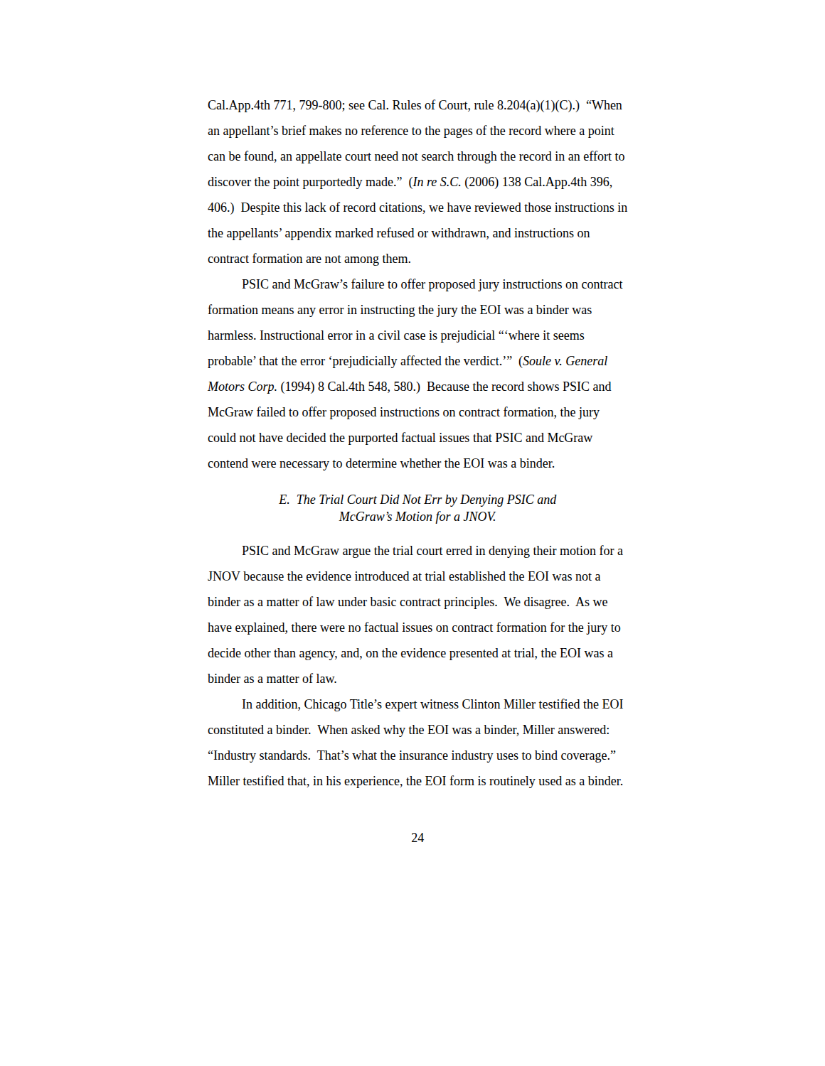Cal.App.4th 771, 799-800; see Cal. Rules of Court, rule 8.204(a)(1)(C).) “When an appellant’s brief makes no reference to the pages of the record where a point can be found, an appellate court need not search through the record in an effort to discover the point purportedly made.” (In re S.C. (2006) 138 Cal.App.4th 396, 406.) Despite this lack of record citations, we have reviewed those instructions in the appellants’ appendix marked refused or withdrawn, and instructions on contract formation are not among them.
PSIC and McGraw’s failure to offer proposed jury instructions on contract formation means any error in instructing the jury the EOI was a binder was harmless. Instructional error in a civil case is prejudicial “‘where it seems probable’ that the error ‘prejudicially affected the verdict.’” (Soule v. General Motors Corp. (1994) 8 Cal.4th 548, 580.) Because the record shows PSIC and McGraw failed to offer proposed instructions on contract formation, the jury could not have decided the purported factual issues that PSIC and McGraw contend were necessary to determine whether the EOI was a binder.
E. The Trial Court Did Not Err by Denying PSIC and
McGraw’s Motion for a JNOV.
PSIC and McGraw argue the trial court erred in denying their motion for a JNOV because the evidence introduced at trial established the EOI was not a binder as a matter of law under basic contract principles. We disagree. As we have explained, there were no factual issues on contract formation for the jury to decide other than agency, and, on the evidence presented at trial, the EOI was a binder as a matter of law.
In addition, Chicago Title’s expert witness Clinton Miller testified the EOI constituted a binder. When asked why the EOI was a binder, Miller answered: “Industry standards. That’s what the insurance industry uses to bind coverage.” Miller testified that, in his experience, the EOI form is routinely used as a binder.
24